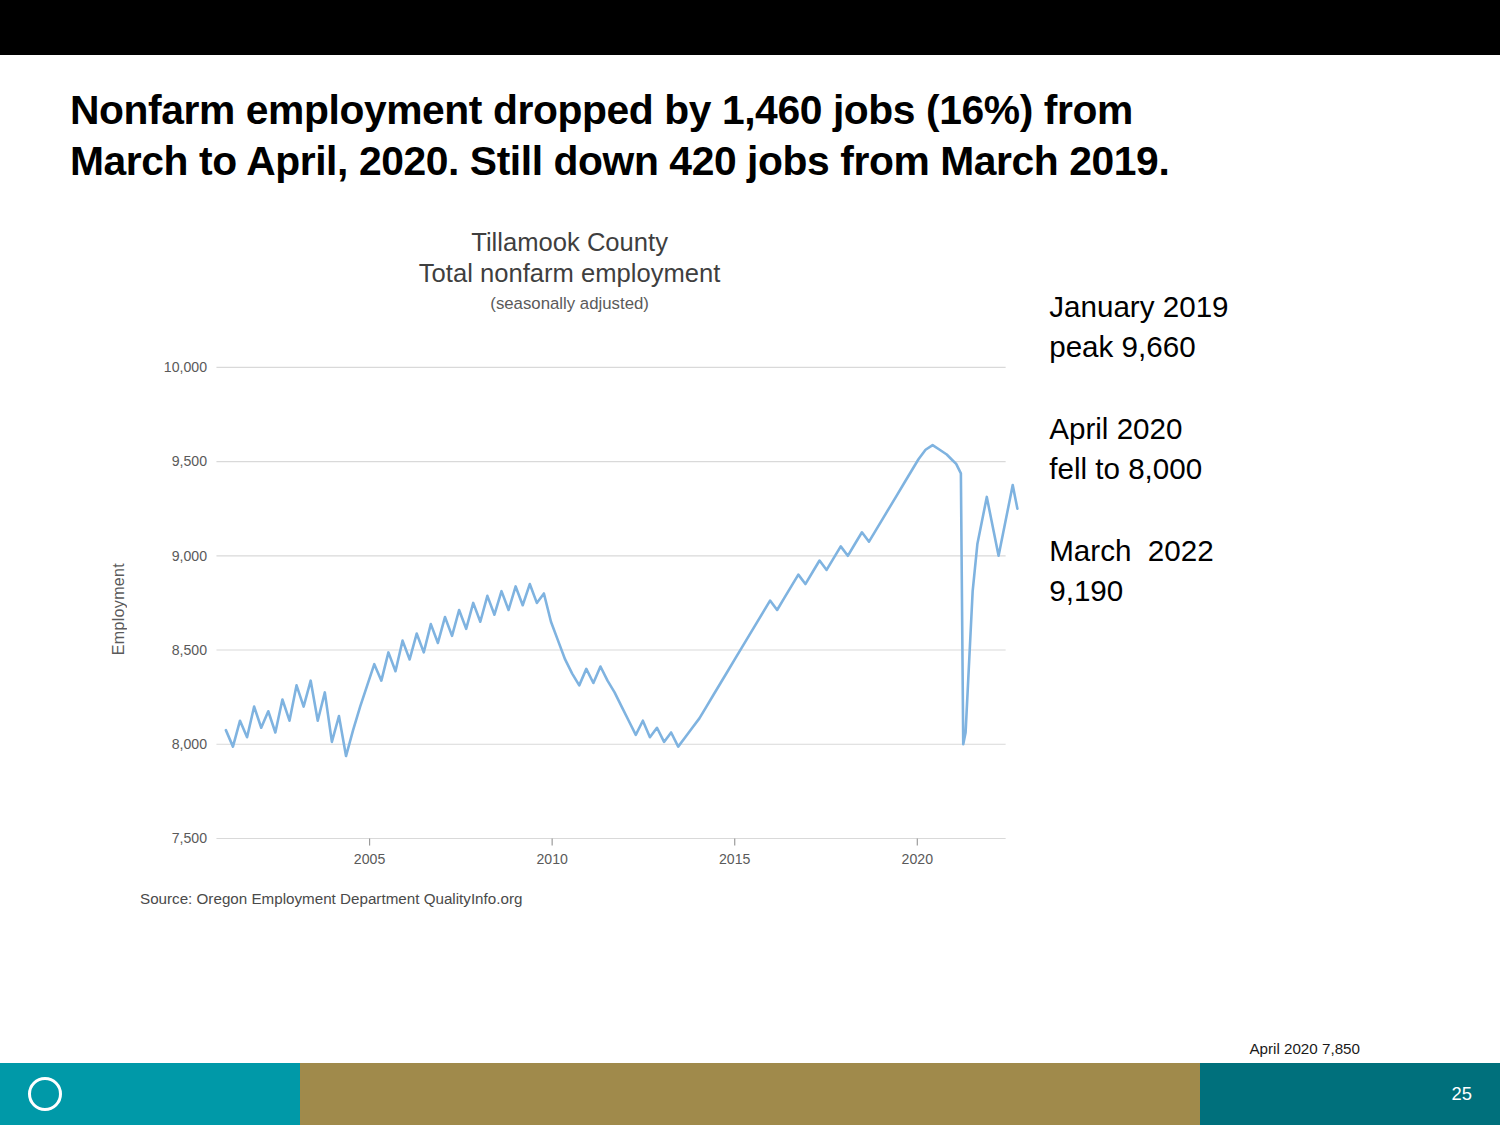Nonfarm employment dropped by 1,460 jobs (16%) from March to April, 2020. Still down 420 jobs from March 2019.
Tillamook County
Total nonfarm employment
(seasonally adjusted)
Employment
10,000 9,500 9,000 8,500 8,000 7,500 2005 2010 2015 2020
Source: Oregon Employment Department QualityInfo.org
January 2019
peak 9,660
April 2020
fell to 8,000
March 2022
9,190
April 2020 7,850
25